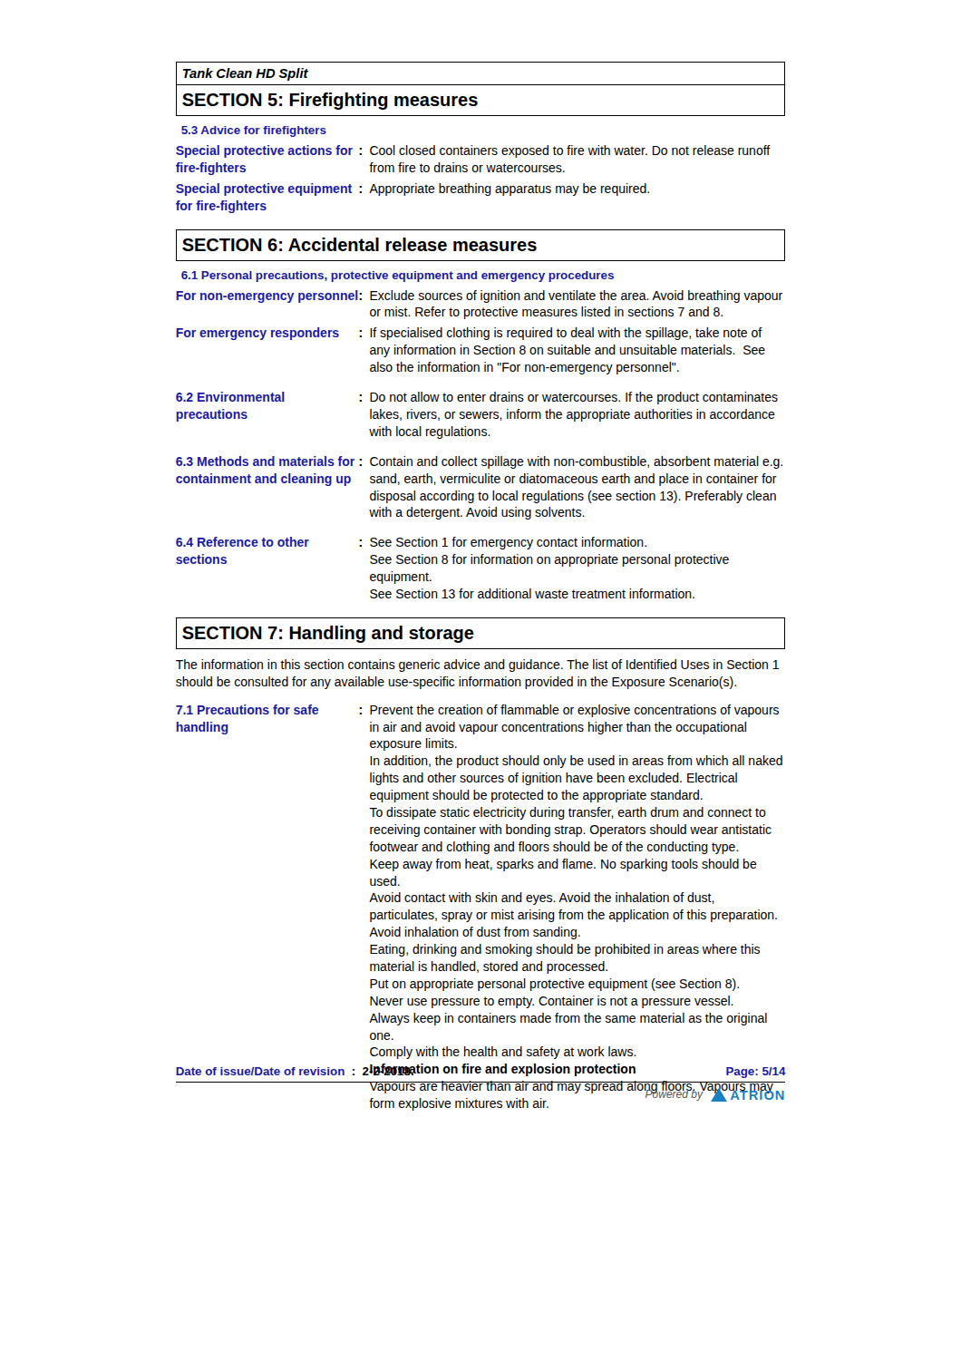Tank Clean HD Split
SECTION 5: Firefighting measures
5.3 Advice for firefighters
| Special protective actions for fire-fighters | : | Cool closed containers exposed to fire with water. Do not release runoff from fire to drains or watercourses. |
| Special protective equipment for fire-fighters | : | Appropriate breathing apparatus may be required. |
SECTION 6: Accidental release measures
6.1 Personal precautions, protective equipment and emergency procedures
| For non-emergency personnel | : | Exclude sources of ignition and ventilate the area. Avoid breathing vapour or mist. Refer to protective measures listed in sections 7 and 8. |
| For emergency responders | : | If specialised clothing is required to deal with the spillage, take note of any information in Section 8 on suitable and unsuitable materials. See also the information in "For non-emergency personnel". |
| 6.2 Environmental precautions | : | Do not allow to enter drains or watercourses. If the product contaminates lakes, rivers, or sewers, inform the appropriate authorities in accordance with local regulations. |
| 6.3 Methods and materials for containment and cleaning up | : | Contain and collect spillage with non-combustible, absorbent material e.g. sand, earth, vermiculite or diatomaceous earth and place in container for disposal according to local regulations (see section 13). Preferably clean with a detergent. Avoid using solvents. |
| 6.4 Reference to other sections | : | See Section 1 for emergency contact information. See Section 8 for information on appropriate personal protective equipment. See Section 13 for additional waste treatment information. |
SECTION 7: Handling and storage
The information in this section contains generic advice and guidance. The list of Identified Uses in Section 1 should be consulted for any available use-specific information provided in the Exposure Scenario(s).
| 7.1 Precautions for safe handling | : | Prevent the creation of flammable or explosive concentrations of vapours in air and avoid vapour concentrations higher than the occupational exposure limits. In addition, the product should only be used in areas from which all naked lights and other sources of ignition have been excluded. Electrical equipment should be protected to the appropriate standard. To dissipate static electricity during transfer, earth drum and connect to receiving container with bonding strap. Operators should wear antistatic footwear and clothing and floors should be of the conducting type. Keep away from heat, sparks and flame. No sparking tools should be used. Avoid contact with skin and eyes. Avoid the inhalation of dust, particulates, spray or mist arising from the application of this preparation. Avoid inhalation of dust from sanding. Eating, drinking and smoking should be prohibited in areas where this material is handled, stored and processed. Put on appropriate personal protective equipment (see Section 8). Never use pressure to empty. Container is not a pressure vessel. Always keep in containers made from the same material as the original one. Comply with the health and safety at work laws. Information on fire and explosion protection Vapours are heavier than air and may spread along floors. Vapours may form explosive mixtures with air. |
Date of issue/Date of revision : 2-2-2018. Page: 5/14
Powered by ATRION